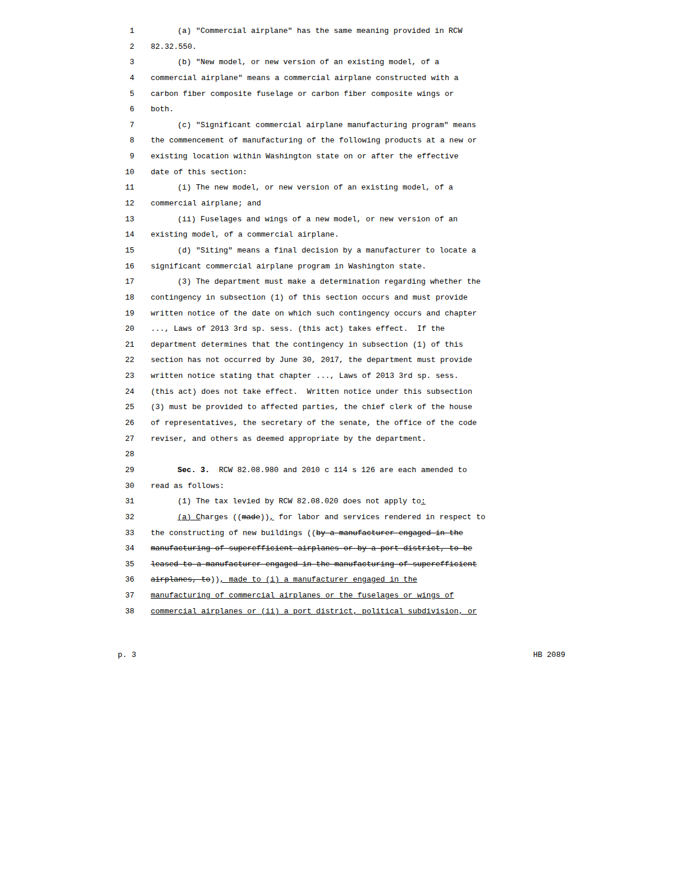(a) "Commercial airplane" has the same meaning provided in RCW
82.32.550.
(b) "New model, or new version of an existing model, of a
commercial airplane" means a commercial airplane constructed with a
carbon fiber composite fuselage or carbon fiber composite wings or
both.
(c) "Significant commercial airplane manufacturing program" means
the commencement of manufacturing of the following products at a new or
existing location within Washington state on or after the effective
date of this section:
(i) The new model, or new version of an existing model, of a
commercial airplane; and
(ii) Fuselages and wings of a new model, or new version of an
existing model, of a commercial airplane.
(d) "Siting" means a final decision by a manufacturer to locate a
significant commercial airplane program in Washington state.
(3) The department must make a determination regarding whether the
contingency in subsection (1) of this section occurs and must provide
written notice of the date on which such contingency occurs and chapter
..., Laws of 2013 3rd sp. sess. (this act) takes effect. If the
department determines that the contingency in subsection (1) of this
section has not occurred by June 30, 2017, the department must provide
written notice stating that chapter ..., Laws of 2013 3rd sp. sess.
(this act) does not take effect. Written notice under this subsection
(3) must be provided to affected parties, the chief clerk of the house
of representatives, the secretary of the senate, the office of the code
reviser, and others as deemed appropriate by the department.
Sec. 3. RCW 82.08.980 and 2010 c 114 s 126 are each amended to
read as follows:
(1) The tax levied by RCW 82.08.020 does not apply to:
(a) Charges ((made)), for labor and services rendered in respect to
the constructing of new buildings ((by a manufacturer engaged in the
manufacturing of superefficient airplanes or by a port district, to be
leased to a manufacturer engaged in the manufacturing of superefficient
airplanes, to)), made to (i) a manufacturer engaged in the
manufacturing of commercial airplanes or the fuselages or wings of
commercial airplanes or (ii) a port district, political subdivision, or
p. 3 HB 2089